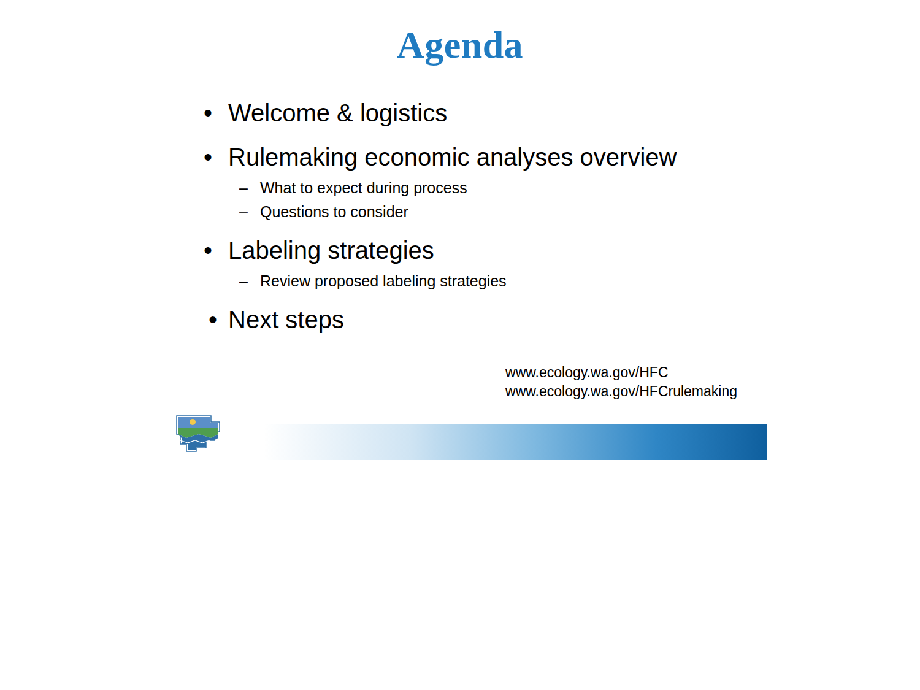Agenda
Welcome & logistics
Rulemaking economic analyses overview
What to expect during process
Questions to consider
Labeling strategies
Review proposed labeling strategies
Next steps
www.ecology.wa.gov/HFC
www.ecology.wa.gov/HFCrulemaking